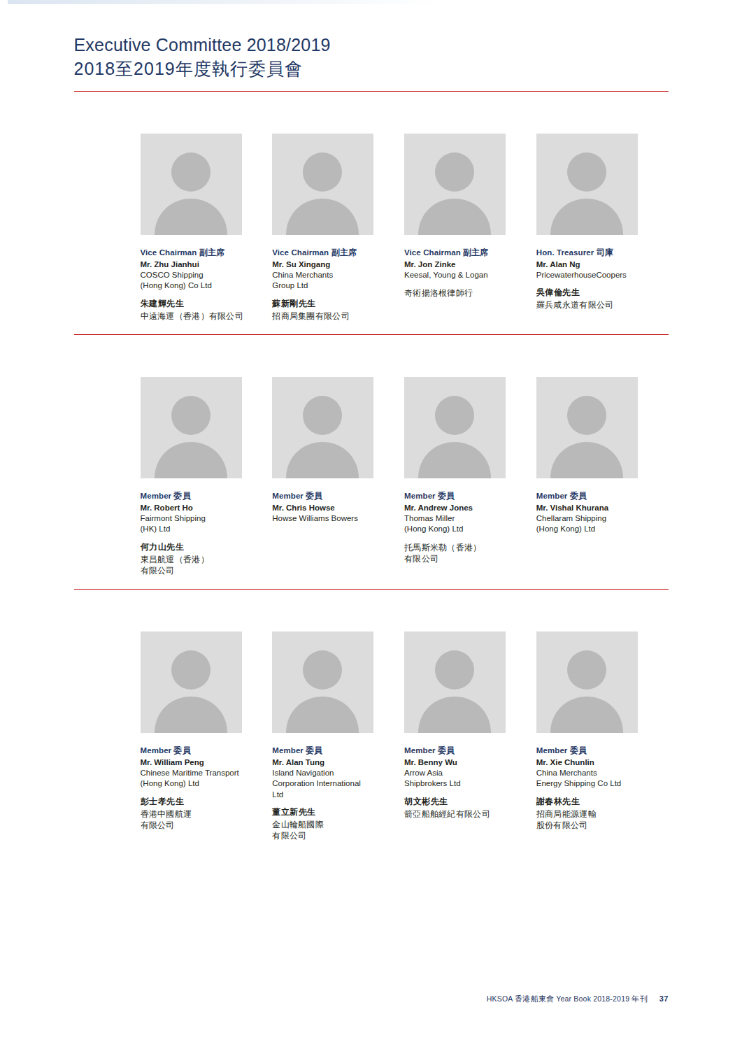Executive Committee 2018/2019 2018至2019年度執行委員會
Vice Chairman 副主席
Mr. Zhu Jianhui
COSCO Shipping
(Hong Kong) Co Ltd
朱建輝先生
中遠海運（香港）有限公司
Vice Chairman 副主席
Mr. Su Xingang
China Merchants
Group Ltd
蘇新剛先生
招商局集團有限公司
Vice Chairman 副主席
Mr. Jon Zinke
Keesal, Young & Logan
奇術揚洛根律師行
Hon. Treasurer 司庫
Mr. Alan Ng
PricewaterhouseCoopers
吳偉倫先生
羅兵咸永道有限公司
Member 委員
Mr. Robert Ho
Fairmont Shipping
(HK) Ltd
何力山先生
東昌航運（香港）
有限公司
Member 委員
Mr. Chris Howse
Howse Williams Bowers
Member 委員
Mr. Andrew Jones
Thomas Miller
(Hong Kong) Ltd
托馬斯米勒（香港）
有限公司
Member 委員
Mr. Vishal Khurana
Chellaram Shipping
(Hong Kong) Ltd
Member 委員
Mr. William Peng
Chinese Maritime Transport
(Hong Kong) Ltd
彭士孝先生
香港中國航運
有限公司
Member 委員
Mr. Alan Tung
Island Navigation
Corporation International
Ltd
董立新先生
金山輪船國際
有限公司
Member 委員
Mr. Benny Wu
Arrow Asia
Shipbrokers Ltd
胡文彬先生
箭亞船舶經紀有限公司
Member 委員
Mr. Xie Chunlin
China Merchants
Energy Shipping Co Ltd
謝春林先生
招商局能源運輸
股份有限公司
HKSOA 香港船東會 Year Book 2018-2019 年刊 37